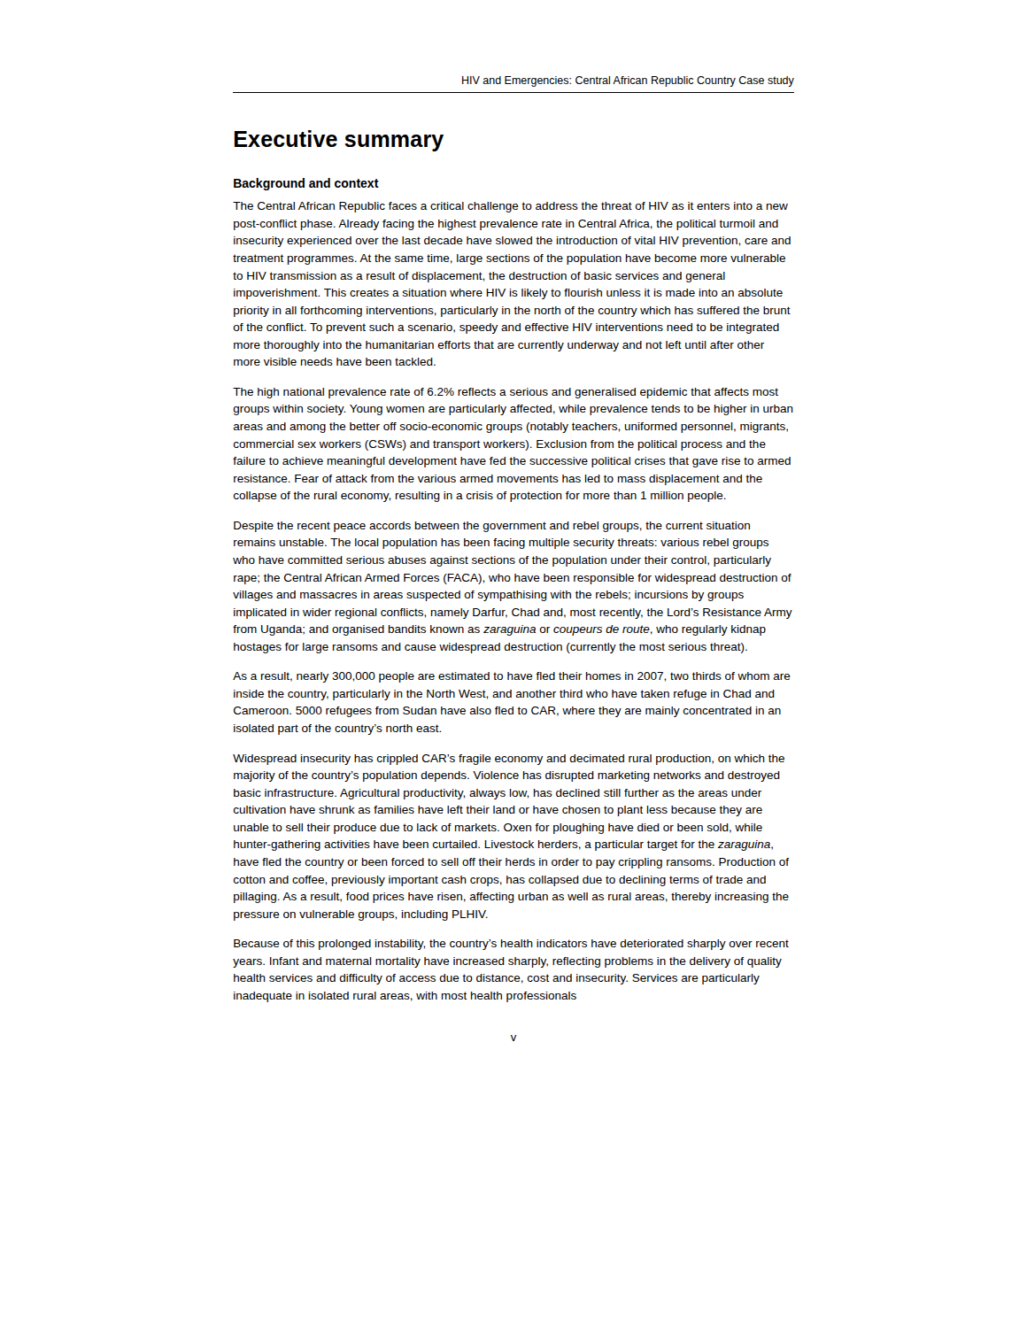HIV and Emergencies: Central African Republic Country Case study
Executive summary
Background and context
The Central African Republic faces a critical challenge to address the threat of HIV as it enters into a new post-conflict phase. Already facing the highest prevalence rate in Central Africa, the political turmoil and insecurity experienced over the last decade have slowed the introduction of vital HIV prevention, care and treatment programmes. At the same time, large sections of the population have become more vulnerable to HIV transmission as a result of displacement, the destruction of basic services and general impoverishment. This creates a situation where HIV is likely to flourish unless it is made into an absolute priority in all forthcoming interventions, particularly in the north of the country which has suffered the brunt of the conflict. To prevent such a scenario, speedy and effective HIV interventions need to be integrated more thoroughly into the humanitarian efforts that are currently underway and not left until after other more visible needs have been tackled.
The high national prevalence rate of 6.2% reflects a serious and generalised epidemic that affects most groups within society. Young women are particularly affected, while prevalence tends to be higher in urban areas and among the better off socio-economic groups (notably teachers, uniformed personnel, migrants, commercial sex workers (CSWs) and transport workers). Exclusion from the political process and the failure to achieve meaningful development have fed the successive political crises that gave rise to armed resistance. Fear of attack from the various armed movements has led to mass displacement and the collapse of the rural economy, resulting in a crisis of protection for more than 1 million people.
Despite the recent peace accords between the government and rebel groups, the current situation remains unstable. The local population has been facing multiple security threats: various rebel groups who have committed serious abuses against sections of the population under their control, particularly rape; the Central African Armed Forces (FACA), who have been responsible for widespread destruction of villages and massacres in areas suspected of sympathising with the rebels; incursions by groups implicated in wider regional conflicts, namely Darfur, Chad and, most recently, the Lord’s Resistance Army from Uganda; and organised bandits known as zaraguina or coupeurs de route, who regularly kidnap hostages for large ransoms and cause widespread destruction (currently the most serious threat).
As a result, nearly 300,000 people are estimated to have fled their homes in 2007, two thirds of whom are inside the country, particularly in the North West, and another third who have taken refuge in Chad and Cameroon. 5000 refugees from Sudan have also fled to CAR, where they are mainly concentrated in an isolated part of the country’s north east.
Widespread insecurity has crippled CAR’s fragile economy and decimated rural production, on which the majority of the country’s population depends. Violence has disrupted marketing networks and destroyed basic infrastructure. Agricultural productivity, always low, has declined still further as the areas under cultivation have shrunk as families have left their land or have chosen to plant less because they are unable to sell their produce due to lack of markets. Oxen for ploughing have died or been sold, while hunter-gathering activities have been curtailed. Livestock herders, a particular target for the zaraguina, have fled the country or been forced to sell off their herds in order to pay crippling ransoms. Production of cotton and coffee, previously important cash crops, has collapsed due to declining terms of trade and pillaging. As a result, food prices have risen, affecting urban as well as rural areas, thereby increasing the pressure on vulnerable groups, including PLHIV.
Because of this prolonged instability, the country’s health indicators have deteriorated sharply over recent years. Infant and maternal mortality have increased sharply, reflecting problems in the delivery of quality health services and difficulty of access due to distance, cost and insecurity. Services are particularly inadequate in isolated rural areas, with most health professionals
v